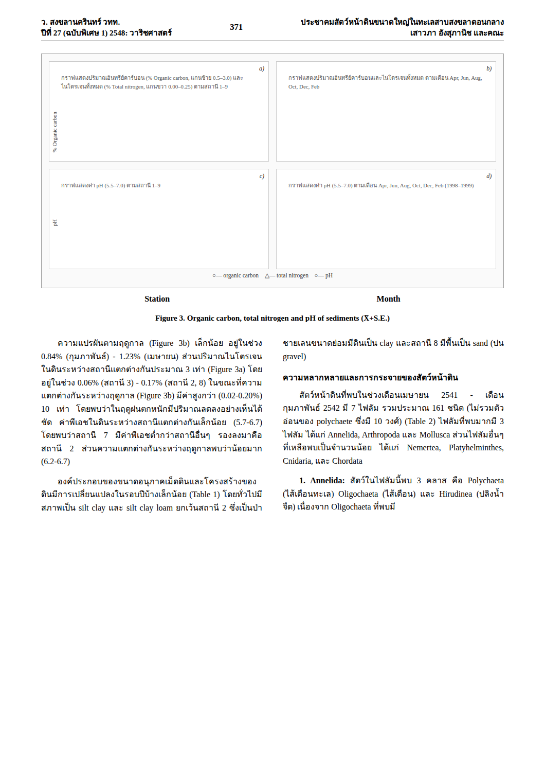ว. สงขลานครินทร์ วทท.
ปีที่ 27 (ฉบับพิเศษ 1) 2548: วาริชศาสตร์
371
ประชาคมสัตว์หน้าดินขนาดใหญ่ในทะเลสาบสงขลาตอนกลาง
เสาวภา อังสุภานิช และคณะ
a) % Organic carbon
กราฟแสดงปริมาณอินทรีย์คาร์บอน (% Organic carbon, แกนซ้าย 0.5–3.0) และไนโตรเจนทั้งหมด (% Total nitrogen, แกนขวา 0.00–0.25) ตามสถานี 1–9
b)
กราฟแสดงปริมาณอินทรีย์คาร์บอนและไนโตรเจนทั้งหมด ตามเดือน Apr, Jun, Aug, Oct, Dec, Feb
c) pH
กราฟแสดงค่า pH (5.5–7.0) ตามสถานี 1–9
d)
กราฟแสดงค่า pH (5.5–7.0) ตามเดือน Apr, Jun, Aug, Oct, Dec, Feb (1998–1999)
○— organic carbon △— total nitrogen ○— pH
Station Month
Figure 3. Organic carbon, total nitrogen and pH of sediments (X̄+S.E.)
ความแปรผันตามฤดูกาล (Figure 3b) เล็กน้อย อยู่ในช่วง 0.84% (กุมภาพันธ์) - 1.23% (เมษายน) ส่วนปริมาณไนโตรเจนในดินระหว่างสถานีแตกต่างกันประมาณ 3 เท่า (Figure 3a) โดยอยู่ในช่วง 0.06% (สถานี 3) - 0.17% (สถานี 2, 8) ในขณะที่ความแตกต่างกันระหว่างฤดูกาล (Figure 3b) มีค่าสูงกว่า (0.02-0.20%) 10 เท่า โดยพบว่าในฤดูฝนตกหนักมีปริมาณลดลงอย่างเห็นได้ชัด ค่าพีเอชในดินระหว่างสถานีแตกต่างกันเล็กน้อย (5.7-6.7) โดยพบว่าสถานี 7 มีค่าพีเอชต่ำกว่าสถานีอื่นๆ รองลงมาคือสถานี 2 ส่วนความแตกต่างกันระหว่างฤดูกาลพบว่าน้อยมาก (6.2-6.7)
องค์ประกอบของขนาดอนุภาคเม็ดดินและโครงสร้างของดินมีการเปลี่ยนแปลงในรอบปีบ้างเล็กน้อย (Table 1) โดยทั่วไปมีสภาพเป็น silt clay และ silt clay loam ยกเว้นสถานี 2 ซึ่งเป็นป่าชายเลนขนาดย่อมมีดินเป็น clay และสถานี 8 มีพื้นเป็น sand (ปน gravel)
ความหลากหลายและการกระจายของสัตว์หน้าดิน
สัตว์หน้าดินที่พบในช่วงเดือนเมษายน 2541 - เดือนกุมภาพันธ์ 2542 มี 7 ไฟลัม รวมประมาณ 161 ชนิด (ไม่รวมตัวอ่อนของ polychaete ซึ่งมี 10 วงศ์) (Table 2) ไฟลัมที่พบมากมี 3 ไฟลัม ได้แก่ Annelida, Arthropoda และ Mollusca ส่วนไฟลัมอื่นๆ ที่เหลือพบเป็นจำนวนน้อย ได้แก่ Nemertea, Platyhelminthes, Cnidaria, และ Chordata
1. Annelida: สัตว์ในไฟลัมนี้พบ 3 คลาส คือ Polychaeta (ไส้เดือนทะเล) Oligochaeta (ไส้เดือน) และ Hirudinea (ปลิงน้ำจืด) เนื่องจาก Oligochaeta ที่พบมี